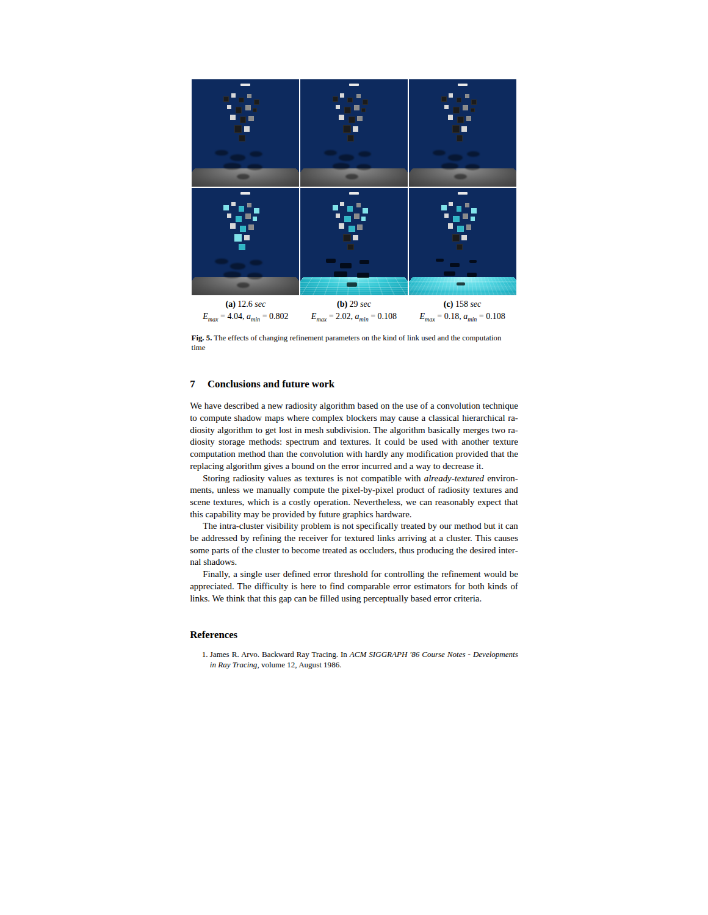(a) 12.6 sec
(b) 29 sec
(c) 158 sec
Emax = 4.04, amin = 0.802
Emax = 2.02, amin = 0.108
Emax = 0.18, amin = 0.108
Fig. 5. The effects of changing refinement parameters on the kind of link used and the computation time
7 Conclusions and future work
We have described a new radiosity algorithm based on the use of a convolution technique to compute shadow maps where complex blockers may cause a classical hierarchical radiosity algorithm to get lost in mesh subdivision. The algorithm basically merges two radiosity storage methods: spectrum and textures. It could be used with another texture computation method than the convolution with hardly any modification provided that the replacing algorithm gives a bound on the error incurred and a way to decrease it.
Storing radiosity values as textures is not compatible with already-textured environments, unless we manually compute the pixel-by-pixel product of radiosity textures and scene textures, which is a costly operation. Nevertheless, we can reasonably expect that this capability may be provided by future graphics hardware.
The intra-cluster visibility problem is not specifically treated by our method but it can be addressed by refining the receiver for textured links arriving at a cluster. This causes some parts of the cluster to become treated as occluders, thus producing the desired internal shadows.
Finally, a single user defined error threshold for controlling the refinement would be appreciated. The difficulty is here to find comparable error estimators for both kinds of links. We think that this gap can be filled using perceptually based error criteria.
References
James R. Arvo. Backward Ray Tracing. In ACM SIGGRAPH '86 Course Notes - Developments in Ray Tracing, volume 12, August 1986.